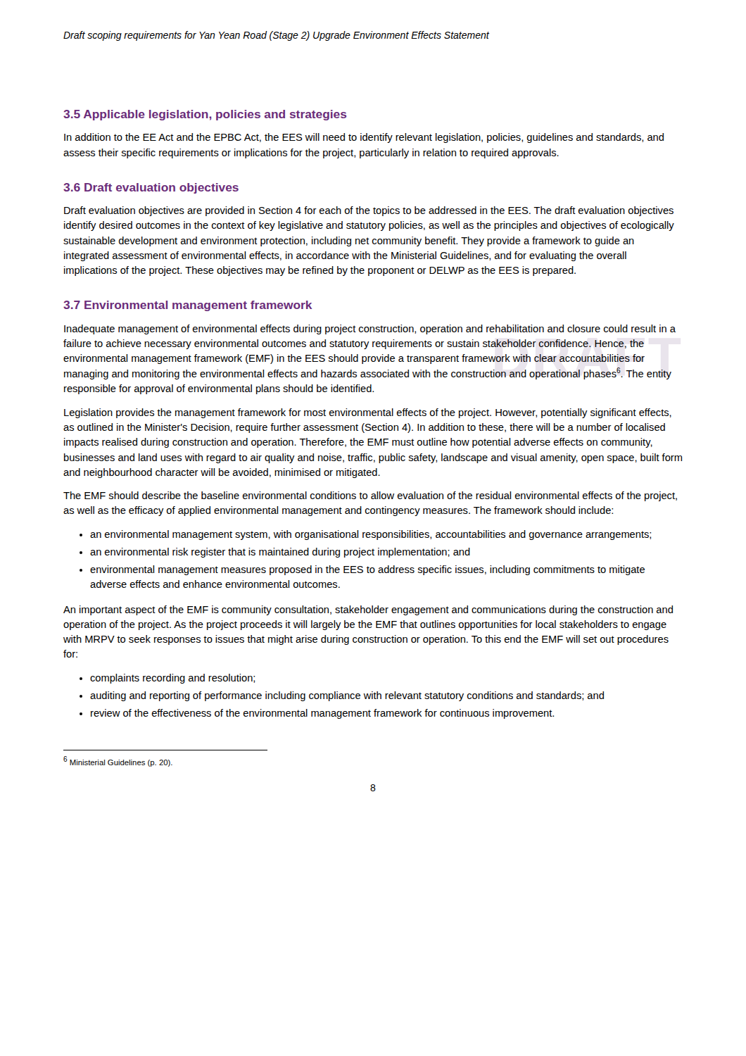Draft scoping requirements for Yan Yean Road (Stage 2) Upgrade Environment Effects Statement
3.5 Applicable legislation, policies and strategies
In addition to the EE Act and the EPBC Act, the EES will need to identify relevant legislation, policies, guidelines and standards, and assess their specific requirements or implications for the project, particularly in relation to required approvals.
3.6 Draft evaluation objectives
Draft evaluation objectives are provided in Section 4 for each of the topics to be addressed in the EES. The draft evaluation objectives identify desired outcomes in the context of key legislative and statutory policies, as well as the principles and objectives of ecologically sustainable development and environment protection, including net community benefit. They provide a framework to guide an integrated assessment of environmental effects, in accordance with the Ministerial Guidelines, and for evaluating the overall implications of the project. These objectives may be refined by the proponent or DELWP as the EES is prepared.
3.7 Environmental management framework
Inadequate management of environmental effects during project construction, operation and rehabilitation and closure could result in a failure to achieve necessary environmental outcomes and statutory requirements or sustain stakeholder confidence. Hence, the environmental management framework (EMF) in the EES should provide a transparent framework with clear accountabilities for managing and monitoring the environmental effects and hazards associated with the construction and operational phases6. The entity responsible for approval of environmental plans should be identified.
Legislation provides the management framework for most environmental effects of the project. However, potentially significant effects, as outlined in the Minister's Decision, require further assessment (Section 4). In addition to these, there will be a number of localised impacts realised during construction and operation. Therefore, the EMF must outline how potential adverse effects on community, businesses and land uses with regard to air quality and noise, traffic, public safety, landscape and visual amenity, open space, built form and neighbourhood character will be avoided, minimised or mitigated.
The EMF should describe the baseline environmental conditions to allow evaluation of the residual environmental effects of the project, as well as the efficacy of applied environmental management and contingency measures. The framework should include:
an environmental management system, with organisational responsibilities, accountabilities and governance arrangements;
an environmental risk register that is maintained during project implementation; and
environmental management measures proposed in the EES to address specific issues, including commitments to mitigate adverse effects and enhance environmental outcomes.
An important aspect of the EMF is community consultation, stakeholder engagement and communications during the construction and operation of the project. As the project proceeds it will largely be the EMF that outlines opportunities for local stakeholders to engage with MRPV to seek responses to issues that might arise during construction or operation. To this end the EMF will set out procedures for:
complaints recording and resolution;
auditing and reporting of performance including compliance with relevant statutory conditions and standards; and
review of the effectiveness of the environmental management framework for continuous improvement.
6 Ministerial Guidelines (p. 20).
8